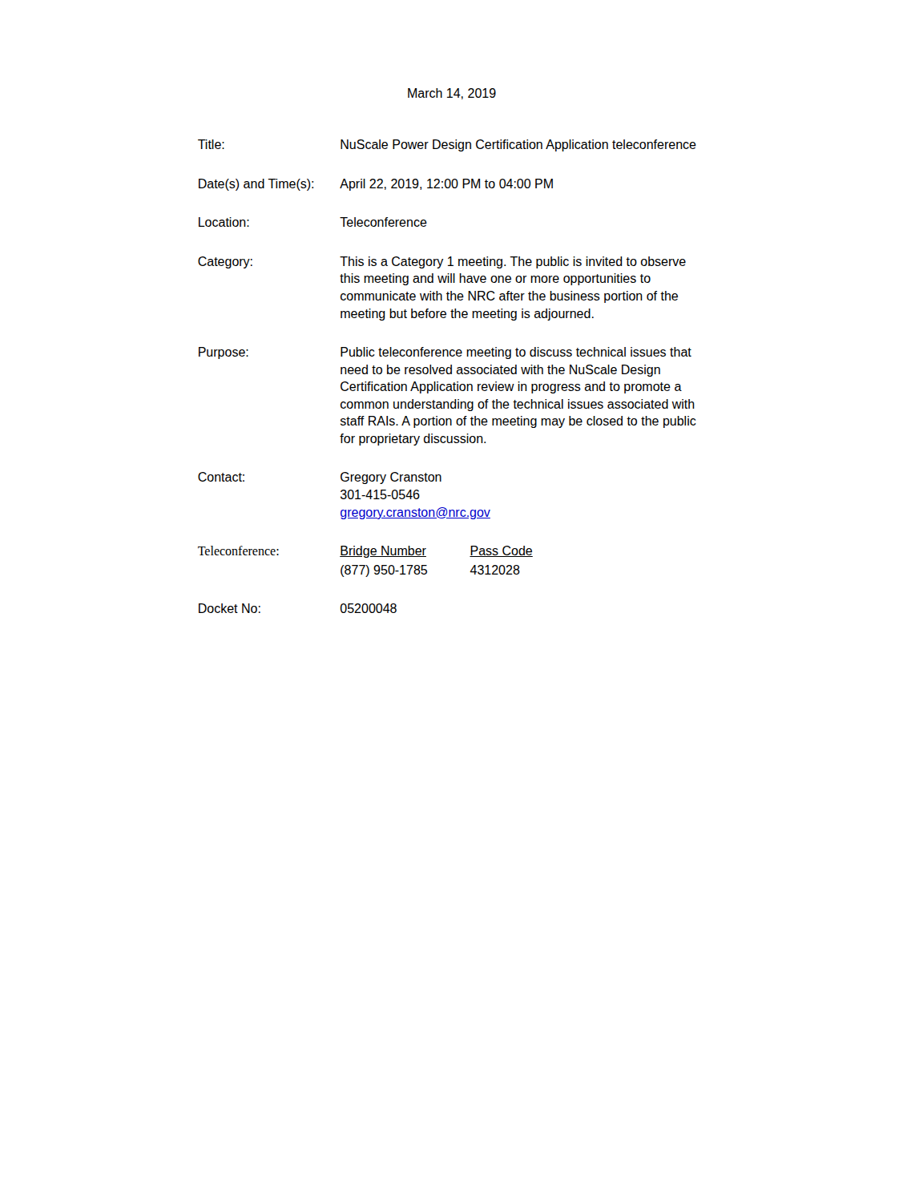March 14, 2019
| Title: | NuScale Power Design Certification Application teleconference |
| Date(s) and Time(s): | April 22, 2019, 12:00 PM to 04:00 PM |
| Location: | Teleconference |
| Category: | This is a Category 1 meeting. The public is invited to observe this meeting and will have one or more opportunities to communicate with the NRC after the business portion of the meeting but before the meeting is adjourned. |
| Purpose: | Public teleconference meeting to discuss technical issues that need to be resolved associated with the NuScale Design Certification Application review in progress and to promote a common understanding of the technical issues associated with staff RAIs. A portion of the meeting may be closed to the public for proprietary discussion. |
| Contact: | Gregory Cranston 301-415-0546 gregory.cranston@nrc.gov |
| Teleconference: | / Bridge Number / Pass Code / / (877) 950-1785 / 4312028 / |
| Docket No: | 05200048 |